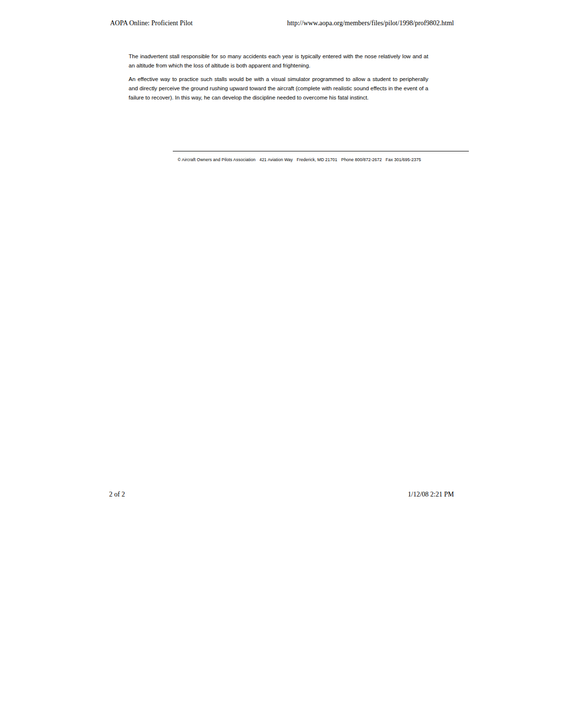AOPA Online: Proficient Pilot
http://www.aopa.org/members/files/pilot/1998/prof9802.html
The inadvertent stall responsible for so many accidents each year is typically entered with the nose relatively low and at an altitude from which the loss of altitude is both apparent and frightening.
An effective way to practice such stalls would be with a visual simulator programmed to allow a student to peripherally and directly perceive the ground rushing upward toward the aircraft (complete with realistic sound effects in the event of a failure to recover). In this way, he can develop the discipline needed to overcome his fatal instinct.
© Aircraft Owners and Pilots Association 421 Aviation Way Frederick, MD 21701 Phone 800/872-2672 Fax 301/695-2375
2 of 2
1/12/08 2:21 PM